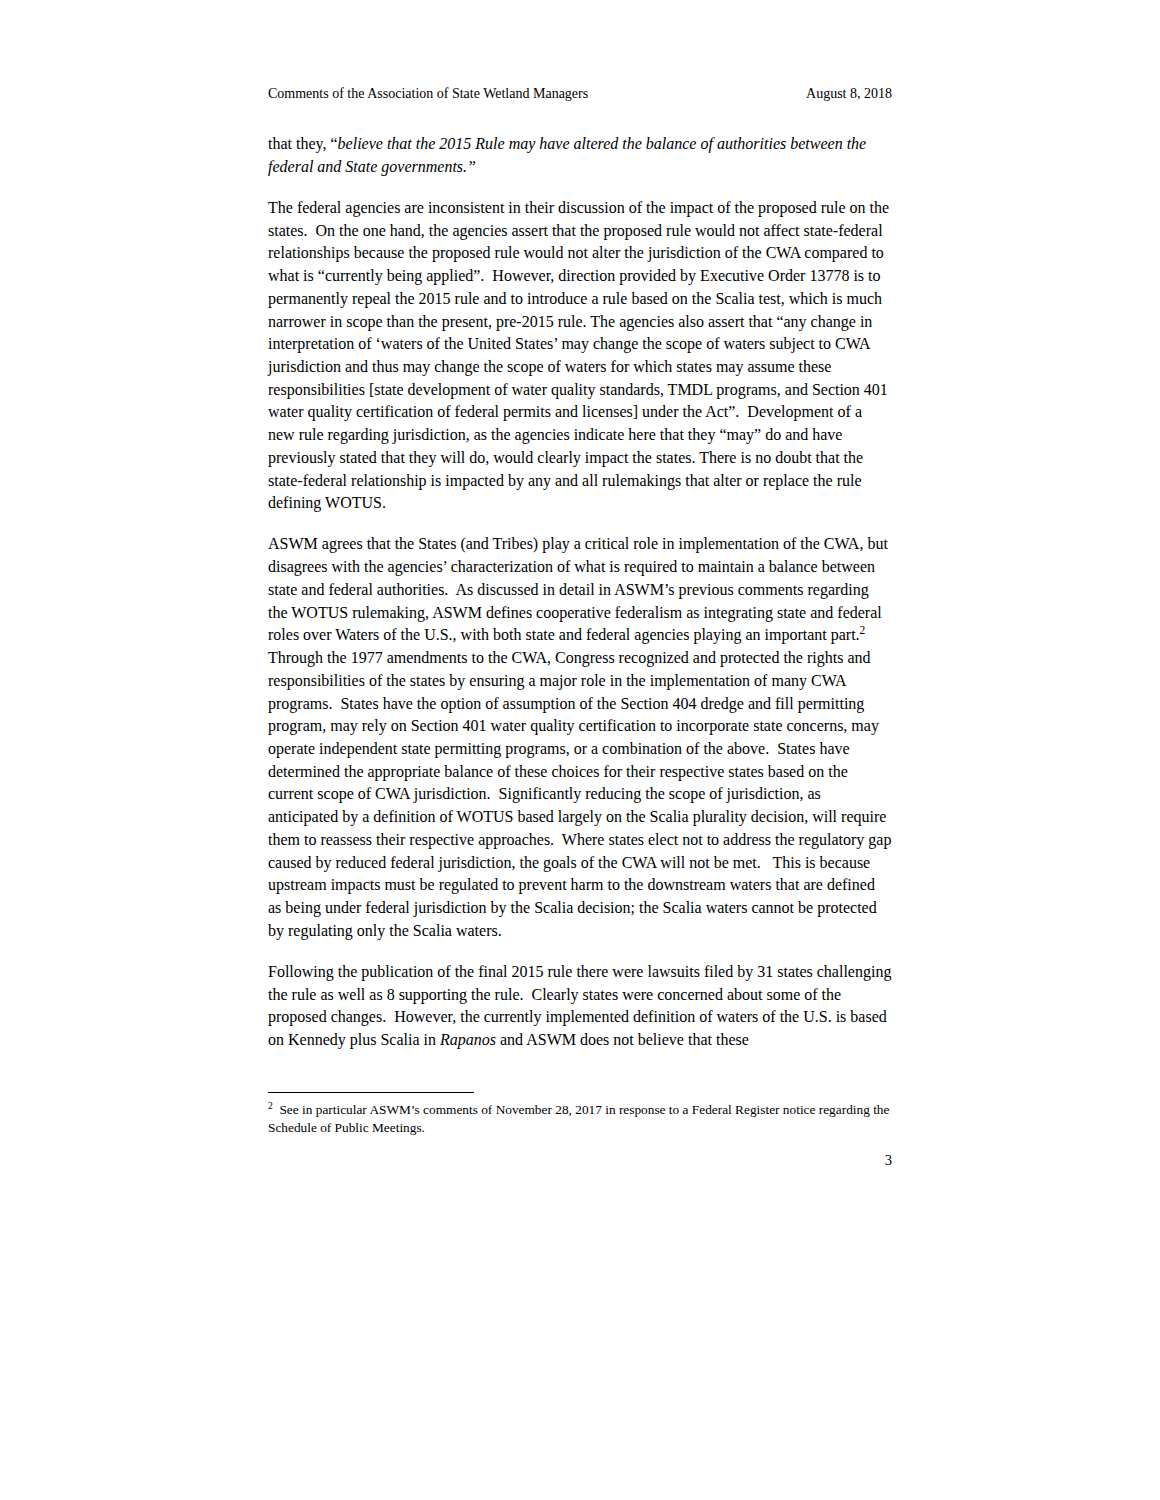Comments of the Association of State Wetland Managers August 8, 2018
that they, “believe that the 2015 Rule may have altered the balance of authorities between the federal and State governments.”
The federal agencies are inconsistent in their discussion of the impact of the proposed rule on the states. On the one hand, the agencies assert that the proposed rule would not affect state-federal relationships because the proposed rule would not alter the jurisdiction of the CWA compared to what is “currently being applied”. However, direction provided by Executive Order 13778 is to permanently repeal the 2015 rule and to introduce a rule based on the Scalia test, which is much narrower in scope than the present, pre-2015 rule. The agencies also assert that “any change in interpretation of ‘waters of the United States’ may change the scope of waters subject to CWA jurisdiction and thus may change the scope of waters for which states may assume these responsibilities [state development of water quality standards, TMDL programs, and Section 401 water quality certification of federal permits and licenses] under the Act”. Development of a new rule regarding jurisdiction, as the agencies indicate here that they “may” do and have previously stated that they will do, would clearly impact the states. There is no doubt that the state-federal relationship is impacted by any and all rulemakings that alter or replace the rule defining WOTUS.
ASWM agrees that the States (and Tribes) play a critical role in implementation of the CWA, but disagrees with the agencies’ characterization of what is required to maintain a balance between state and federal authorities. As discussed in detail in ASWM’s previous comments regarding the WOTUS rulemaking, ASWM defines cooperative federalism as integrating state and federal roles over Waters of the U.S., with both state and federal agencies playing an important part.2 Through the 1977 amendments to the CWA, Congress recognized and protected the rights and responsibilities of the states by ensuring a major role in the implementation of many CWA programs. States have the option of assumption of the Section 404 dredge and fill permitting program, may rely on Section 401 water quality certification to incorporate state concerns, may operate independent state permitting programs, or a combination of the above. States have determined the appropriate balance of these choices for their respective states based on the current scope of CWA jurisdiction. Significantly reducing the scope of jurisdiction, as anticipated by a definition of WOTUS based largely on the Scalia plurality decision, will require them to reassess their respective approaches. Where states elect not to address the regulatory gap caused by reduced federal jurisdiction, the goals of the CWA will not be met. This is because upstream impacts must be regulated to prevent harm to the downstream waters that are defined as being under federal jurisdiction by the Scalia decision; the Scalia waters cannot be protected by regulating only the Scalia waters.
Following the publication of the final 2015 rule there were lawsuits filed by 31 states challenging the rule as well as 8 supporting the rule. Clearly states were concerned about some of the proposed changes. However, the currently implemented definition of waters of the U.S. is based on Kennedy plus Scalia in Rapanos and ASWM does not believe that these
2 See in particular ASWM’s comments of November 28, 2017 in response to a Federal Register notice regarding the Schedule of Public Meetings.
3